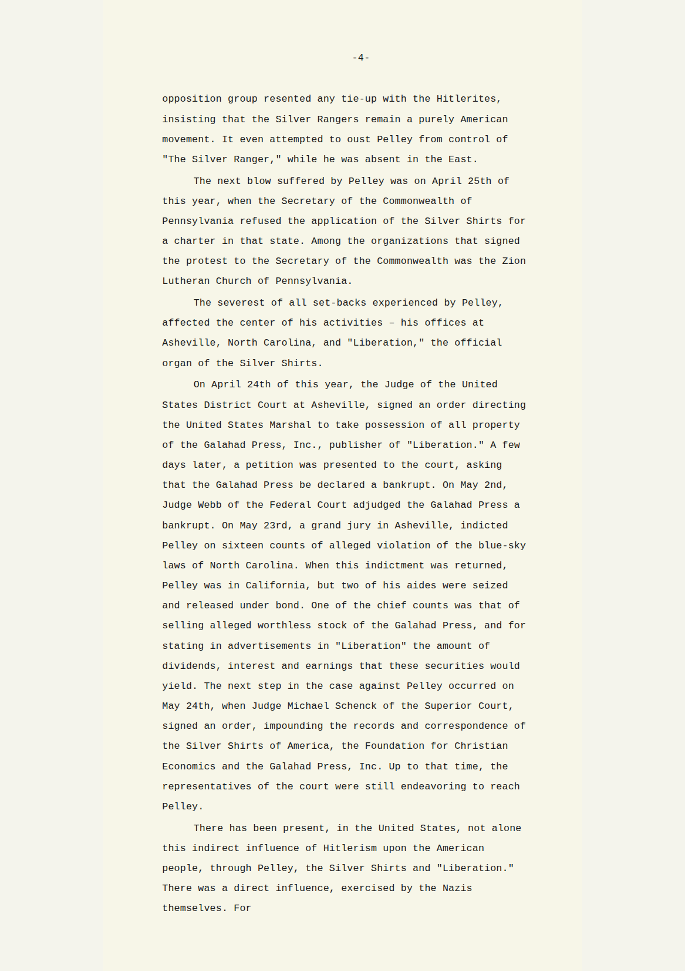-4-
opposition group resented any tie-up with the Hitlerites, insisting that the Silver Rangers remain a purely American movement. It even attempted to oust Pelley from control of "The Silver Ranger," while he was absent in the East.
The next blow suffered by Pelley was on April 25th of this year, when the Secretary of the Commonwealth of Pennsylvania refused the application of the Silver Shirts for a charter in that state. Among the organizations that signed the protest to the Secretary of the Commonwealth was the Zion Lutheran Church of Pennsylvania.
The severest of all set-backs experienced by Pelley, affected the center of his activities – his offices at Asheville, North Carolina, and "Liberation," the official organ of the Silver Shirts.
On April 24th of this year, the Judge of the United States District Court at Asheville, signed an order directing the United States Marshal to take possession of all property of the Galahad Press, Inc., publisher of "Liberation." A few days later, a petition was presented to the court, asking that the Galahad Press be declared a bankrupt. On May 2nd, Judge Webb of the Federal Court adjudged the Galahad Press a bankrupt. On May 23rd, a grand jury in Asheville, indicted Pelley on sixteen counts of alleged violation of the blue-sky laws of North Carolina. When this indictment was returned, Pelley was in California, but two of his aides were seized and released under bond. One of the chief counts was that of selling alleged worthless stock of the Galahad Press, and for stating in advertisements in "Liberation" the amount of dividends, interest and earnings that these securities would yield. The next step in the case against Pelley occurred on May 24th, when Judge Michael Schenck of the Superior Court, signed an order, impounding the records and correspondence of the Silver Shirts of America, the Foundation for Christian Economics and the Galahad Press, Inc. Up to that time, the representatives of the court were still endeavoring to reach Pelley.
There has been present, in the United States, not alone this indirect influence of Hitlerism upon the American people, through Pelley, the Silver Shirts and "Liberation." There was a direct influence, exercised by the Nazis themselves. For